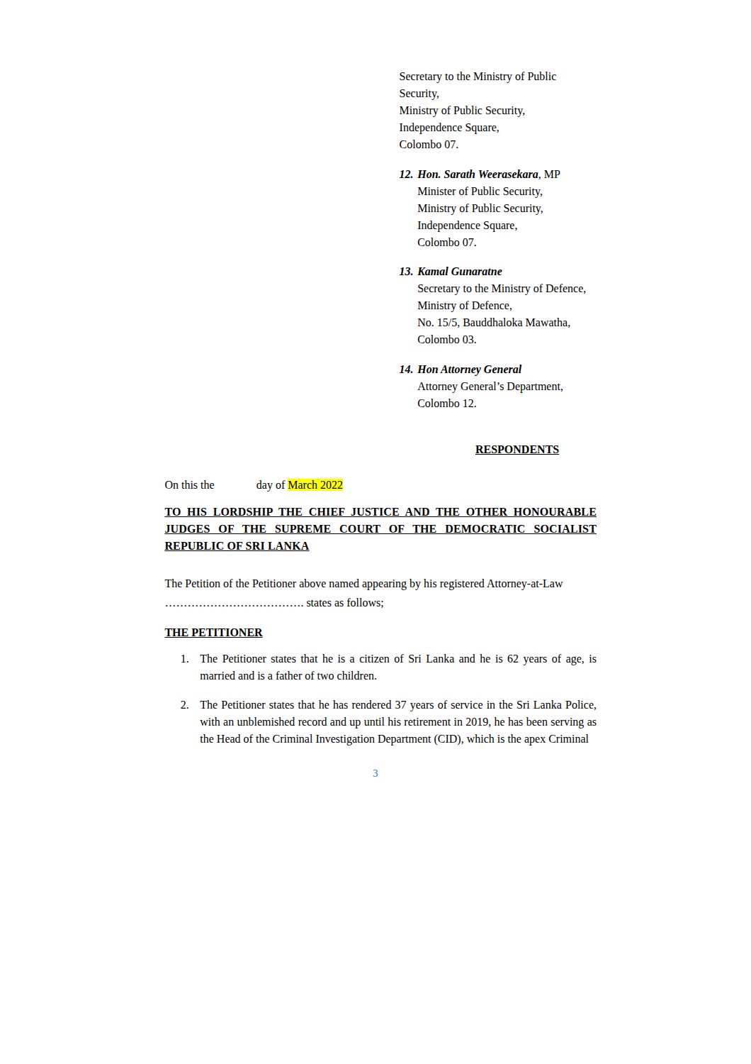Secretary to the Ministry of Public Security,
Ministry of Public Security,
Independence Square,
Colombo 07.
12.
Hon. Sarath Weerasekara, MP
Minister of Public Security,
Ministry of Public Security,
Independence Square,
Colombo 07.
13.
Kamal Gunaratne
Secretary to the Ministry of Defence,
Ministry of Defence,
No. 15/5, Bauddhaloka Mawatha,
Colombo 03.
14.
Hon Attorney General
Attorney General’s Department,
Colombo 12.
RESPONDENTS
On this the day of March 2022
TO HIS LORDSHIP THE CHIEF JUSTICE AND THE OTHER HONOURABLE JUDGES OF THE SUPREME COURT OF THE DEMOCRATIC SOCIALIST REPUBLIC OF SRI LANKA
The Petition of the Petitioner above named appearing by his registered Attorney-at-Law
………………………………. states as follows;
THE PETITIONER
The Petitioner states that he is a citizen of Sri Lanka and he is 62 years of age, is married and is a father of two children.
The Petitioner states that he has rendered 37 years of service in the Sri Lanka Police, with an unblemished record and up until his retirement in 2019, he has been serving as the Head of the Criminal Investigation Department (CID), which is the apex Criminal
3